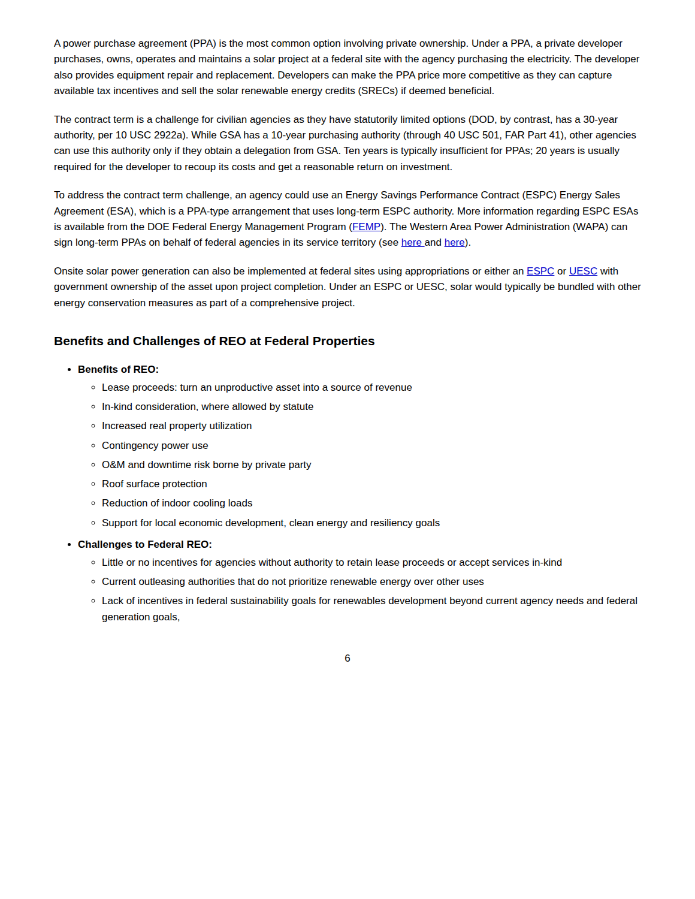A power purchase agreement (PPA) is the most common option involving private ownership. Under a PPA, a private developer purchases, owns, operates and maintains a solar project at a federal site with the agency purchasing the electricity. The developer also provides equipment repair and replacement. Developers can make the PPA price more competitive as they can capture available tax incentives and sell the solar renewable energy credits (SRECs) if deemed beneficial.
The contract term is a challenge for civilian agencies as they have statutorily limited options (DOD, by contrast, has a 30-year authority, per 10 USC 2922a). While GSA has a 10-year purchasing authority (through 40 USC 501, FAR Part 41), other agencies can use this authority only if they obtain a delegation from GSA. Ten years is typically insufficient for PPAs; 20 years is usually required for the developer to recoup its costs and get a reasonable return on investment.
To address the contract term challenge, an agency could use an Energy Savings Performance Contract (ESPC) Energy Sales Agreement (ESA), which is a PPA-type arrangement that uses long-term ESPC authority. More information regarding ESPC ESAs is available from the DOE Federal Energy Management Program (FEMP). The Western Area Power Administration (WAPA) can sign long-term PPAs on behalf of federal agencies in its service territory (see here and here).
Onsite solar power generation can also be implemented at federal sites using appropriations or either an ESPC or UESC with government ownership of the asset upon project completion. Under an ESPC or UESC, solar would typically be bundled with other energy conservation measures as part of a comprehensive project.
Benefits and Challenges of REO at Federal Properties
Benefits of REO:
Lease proceeds: turn an unproductive asset into a source of revenue
In-kind consideration, where allowed by statute
Increased real property utilization
Contingency power use
O&M and downtime risk borne by private party
Roof surface protection
Reduction of indoor cooling loads
Support for local economic development, clean energy and resiliency goals
Challenges to Federal REO:
Little or no incentives for agencies without authority to retain lease proceeds or accept services in-kind
Current outleasing authorities that do not prioritize renewable energy over other uses
Lack of incentives in federal sustainability goals for renewables development beyond current agency needs and federal generation goals,
6